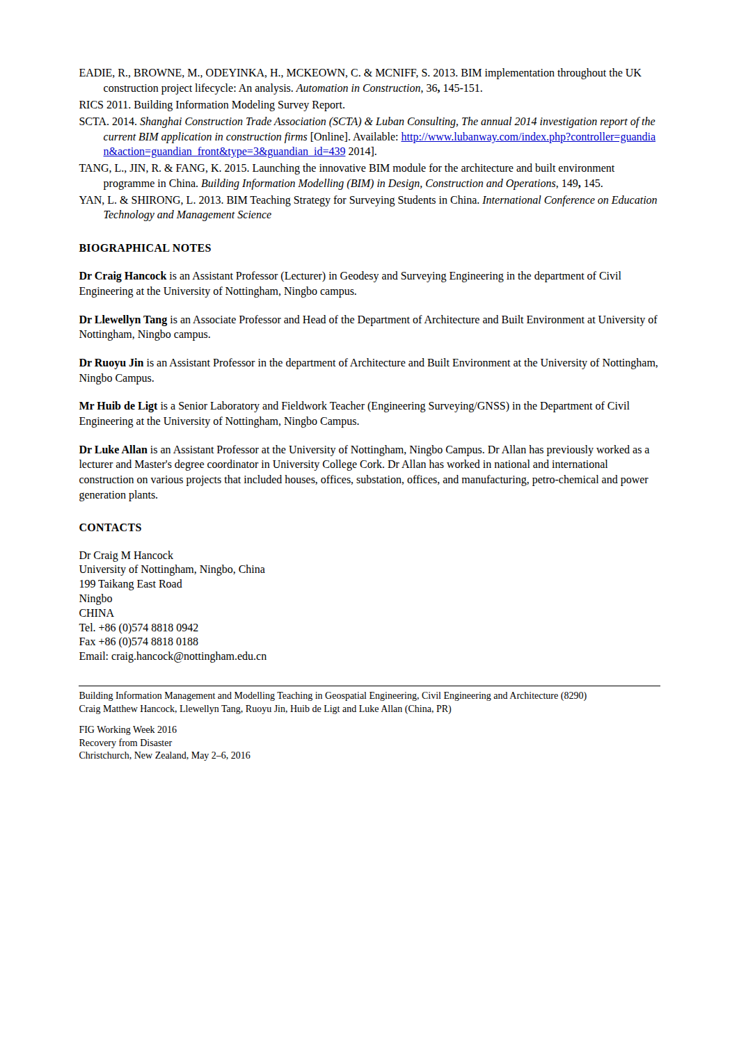EADIE, R., BROWNE, M., ODEYINKA, H., MCKEOWN, C. & MCNIFF, S. 2013. BIM implementation throughout the UK construction project lifecycle: An analysis. Automation in Construction, 36, 145-151.
RICS 2011. Building Information Modeling Survey Report.
SCTA. 2014. Shanghai Construction Trade Association (SCTA) & Luban Consulting, The annual 2014 investigation report of the current BIM application in construction firms [Online]. Available: http://www.lubanway.com/index.php?controller=guandian&action=guandian_front&type=3&guandian_id=439 2014].
TANG, L., JIN, R. & FANG, K. 2015. Launching the innovative BIM module for the architecture and built environment programme in China. Building Information Modelling (BIM) in Design, Construction and Operations, 149, 145.
YAN, L. & SHIRONG, L. 2013. BIM Teaching Strategy for Surveying Students in China. International Conference on Education Technology and Management Science
BIOGRAPHICAL NOTES
Dr Craig Hancock is an Assistant Professor (Lecturer) in Geodesy and Surveying Engineering in the department of Civil Engineering at the University of Nottingham, Ningbo campus.
Dr Llewellyn Tang is an Associate Professor and Head of the Department of Architecture and Built Environment at University of Nottingham, Ningbo campus.
Dr Ruoyu Jin is an Assistant Professor in the department of Architecture and Built Environment at the University of Nottingham, Ningbo Campus.
Mr Huib de Ligt is a Senior Laboratory and Fieldwork Teacher (Engineering Surveying/GNSS) in the Department of Civil Engineering at the University of Nottingham, Ningbo Campus.
Dr Luke Allan is an Assistant Professor at the University of Nottingham, Ningbo Campus. Dr Allan has previously worked as a lecturer and Master's degree coordinator in University College Cork. Dr Allan has worked in national and international construction on various projects that included houses, offices, substation, offices, and manufacturing, petro-chemical and power generation plants.
CONTACTS
Dr Craig M Hancock
University of Nottingham, Ningbo, China
199 Taikang East Road
Ningbo
CHINA
Tel. +86 (0)574 8818 0942
Fax +86 (0)574 8818 0188
Email: craig.hancock@nottingham.edu.cn
Building Information Management and Modelling Teaching in Geospatial Engineering, Civil Engineering and Architecture (8290)
Craig Matthew Hancock, Llewellyn Tang, Ruoyu Jin, Huib de Ligt and Luke Allan (China, PR)
FIG Working Week 2016
Recovery from Disaster
Christchurch, New Zealand, May 2–6, 2016